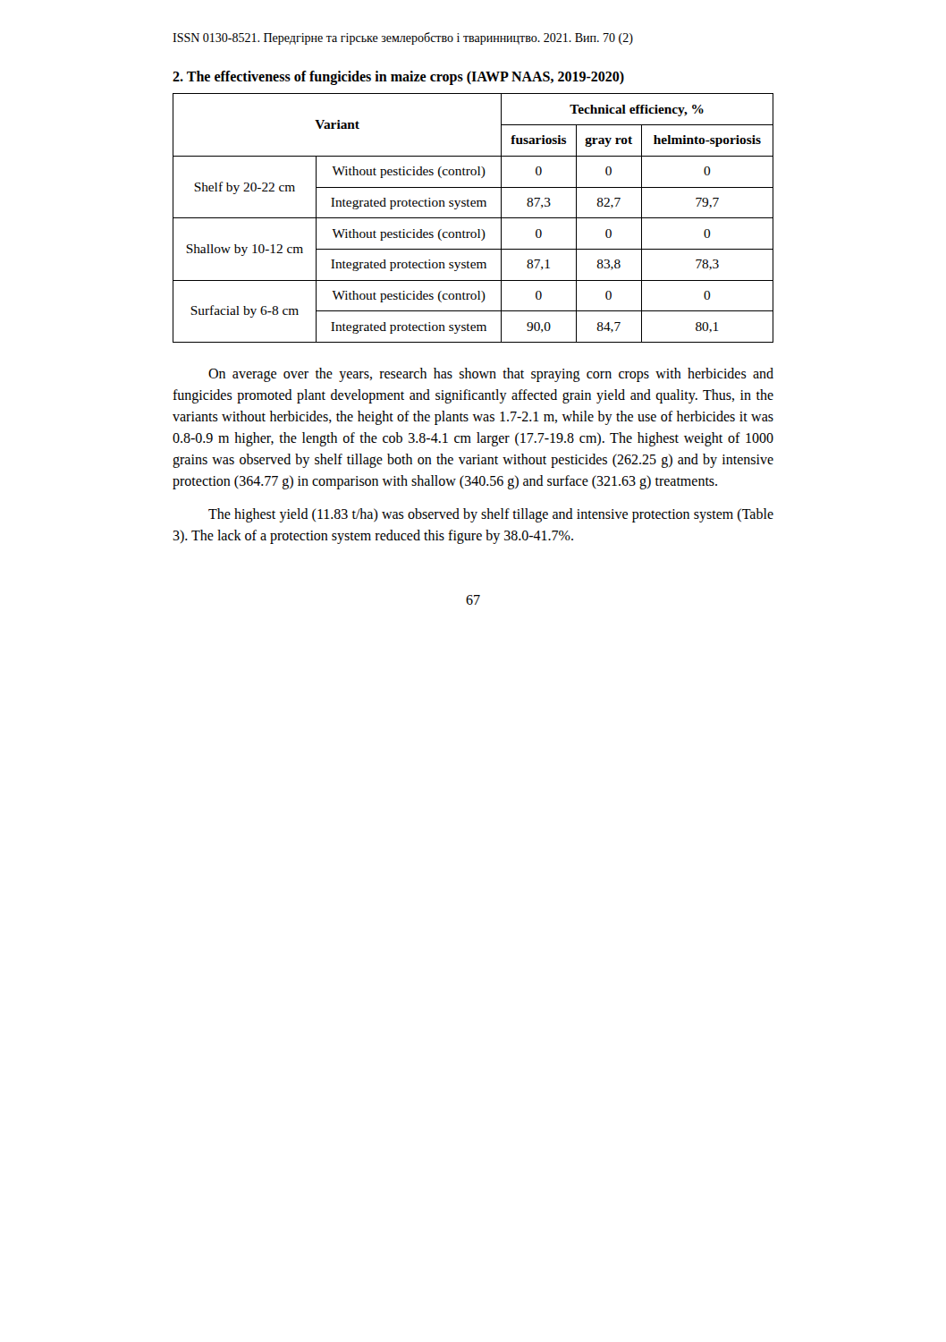ISSN 0130-8521. Передгірне та гірське землеробство і тваринництво. 2021. Вип. 70 (2)
2. The effectiveness of fungicides in maize crops (IAWP NAAS, 2019-2020)
| Variant | Technical efficiency, % |
| --- | --- |
| fusariosis | gray rot | helminto-sporiosis |
| Shelf by 20-22 cm | Without pesticides (control) | 0 | 0 | 0 |
| Integrated protection system | 87,3 | 82,7 | 79,7 |
| Shallow by 10-12 cm | Without pesticides (control) | 0 | 0 | 0 |
| Integrated protection system | 87,1 | 83,8 | 78,3 |
| Surfacial by 6-8 cm | Without pesticides (control) | 0 | 0 | 0 |
| Integrated protection system | 90,0 | 84,7 | 80,1 |
On average over the years, research has shown that spraying corn crops with herbicides and fungicides promoted plant development and significantly affected grain yield and quality. Thus, in the variants without herbicides, the height of the plants was 1.7-2.1 m, while by the use of herbicides it was 0.8-0.9 m higher, the length of the cob 3.8-4.1 cm larger (17.7-19.8 cm). The highest weight of 1000 grains was observed by shelf tillage both on the variant without pesticides (262.25 g) and by intensive protection (364.77 g) in comparison with shallow (340.56 g) and surface (321.63 g) treatments.
The highest yield (11.83 t/ha) was observed by shelf tillage and intensive protection system (Table 3). The lack of a protection system reduced this figure by 38.0-41.7%.
67